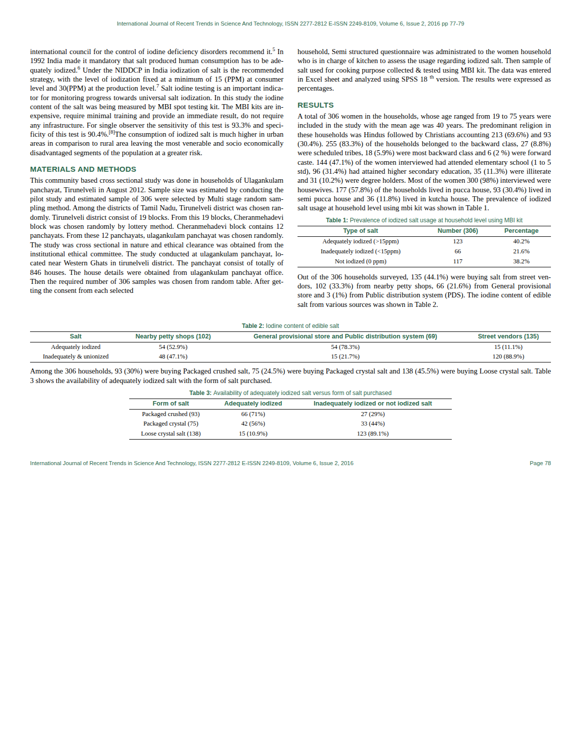International Journal of Recent Trends in Science And Technology, ISSN 2277-2812 E-ISSN 2249-8109, Volume 6, Issue 2, 2016 pp 77-79
international council for the control of iodine deficiency disorders recommend it.5 In 1992 India made it mandatory that salt produced human consumption has to be adequately iodized.6 Under the NIDDCP in India iodization of salt is the recommended strategy, with the level of iodization fixed at a minimum of 15 (PPM) at consumer level and 30(PPM) at the production level.7 Salt iodine testing is an important indicator for monitoring progress towards universal salt iodization. In this study the iodine content of the salt was being measured by MBI spot testing kit. The MBI kits are inexpensive, require minimal training and provide an immediate result, do not require any infrastructure. For single observer the sensitivity of this test is 93.3% and specificity of this test is 90.4%.[8]The consumption of iodized salt is much higher in urban areas in comparison to rural area leaving the most venerable and socio economically disadvantaged segments of the population at a greater risk.
MATERIALS AND METHODS
This community based cross sectional study was done in households of Ulagankulam panchayat, Tirunelveli in August 2012. Sample size was estimated by conducting the pilot study and estimated sample of 306 were selected by Multi stage random sampling method. Among the districts of Tamil Nadu, Tirunelveli district was chosen randomly. Tirunelveli district consist of 19 blocks. From this 19 blocks, Cheranmehadevi block was chosen randomly by lottery method. Cheranmehadevi block contains 12 panchayats. From these 12 panchayats, ulagankulam panchayat was chosen randomly. The study was cross sectional in nature and ethical clearance was obtained from the institutional ethical committee. The study conducted at ulagankulam panchayat, located near Western Ghats in tirunelveli district. The panchayat consist of totally of 846 houses. The house details were obtained from ulagankulam panchayat office. Then the required number of 306 samples was chosen from random table. After getting the consent from each selected
household, Semi structured questionnaire was administrated to the women household who is in charge of kitchen to assess the usage regarding iodized salt. Then sample of salt used for cooking purpose collected & tested using MBI kit. The data was entered in Excel sheet and analyzed using SPSS 18 th version. The results were expressed as percentages.
RESULTS
A total of 306 women in the households, whose age ranged from 19 to 75 years were included in the study with the mean age was 40 years. The predominant religion in these households was Hindus followed by Christians accounting 213 (69.6%) and 93 (30.4%). 255 (83.3%) of the households belonged to the backward class, 27 (8.8%) were scheduled tribes, 18 (5.9%) were most backward class and 6 (2 %) were forward caste. 144 (47.1%) of the women interviewed had attended elementary school (1 to 5 std), 96 (31.4%) had attained higher secondary education, 35 (11.3%) were illiterate and 31 (10.2%) were degree holders. Most of the women 300 (98%) interviewed were housewives. 177 (57.8%) of the households lived in pucca house, 93 (30.4%) lived in semi pucca house and 36 (11.8%) lived in kutcha house. The prevalence of iodized salt usage at household level using mbi kit was shown in Table 1.
Table 1: Prevalence of iodized salt usage at household level using MBI kit
| Type of salt | Number (306) | Percentage |
| --- | --- | --- |
| Adequately iodized (>15ppm) | 123 | 40.2% |
| Inadequately iodized (<15ppm) | 66 | 21.6% |
| Not iodized (0 ppm) | 117 | 38.2% |
Out of the 306 households surveyed, 135 (44.1%) were buying salt from street vendors, 102 (33.3%) from nearby petty shops, 66 (21.6%) from General provisional store and 3 (1%) from Public distribution system (PDS). The iodine content of edible salt from various sources was shown in Table 2.
Table 2: Iodine content of edible salt
| Salt | Nearby petty shops (102) | General provisional store and Public distribution system (69) | Street vendors (135) |
| --- | --- | --- | --- |
| Adequately iodized | 54 (52.9%) | 54 (78.3%) | 15 (11.1%) |
| Inadequately & unionized | 48 (47.1%) | 15 (21.7%) | 120 (88.9%) |
Among the 306 households, 93 (30%) were buying Packaged crushed salt, 75 (24.5%) were buying Packaged crystal salt and 138 (45.5%) were buying Loose crystal salt. Table 3 shows the availability of adequately iodized salt with the form of salt purchased.
Table 3: Availability of adequately iodized salt versus form of salt purchased
| Form of salt | Adequately iodized | Inadequately iodized or not iodized salt |
| --- | --- | --- |
| Packaged crushed (93) | 66 (71%) | 27 (29%) |
| Packaged crystal (75) | 42 (56%) | 33 (44%) |
| Loose crystal salt (138) | 15 (10.9%) | 123 (89.1%) |
International Journal of Recent Trends in Science And Technology, ISSN 2277-2812 E-ISSN 2249-8109, Volume 6, Issue 2, 2016
Page 78